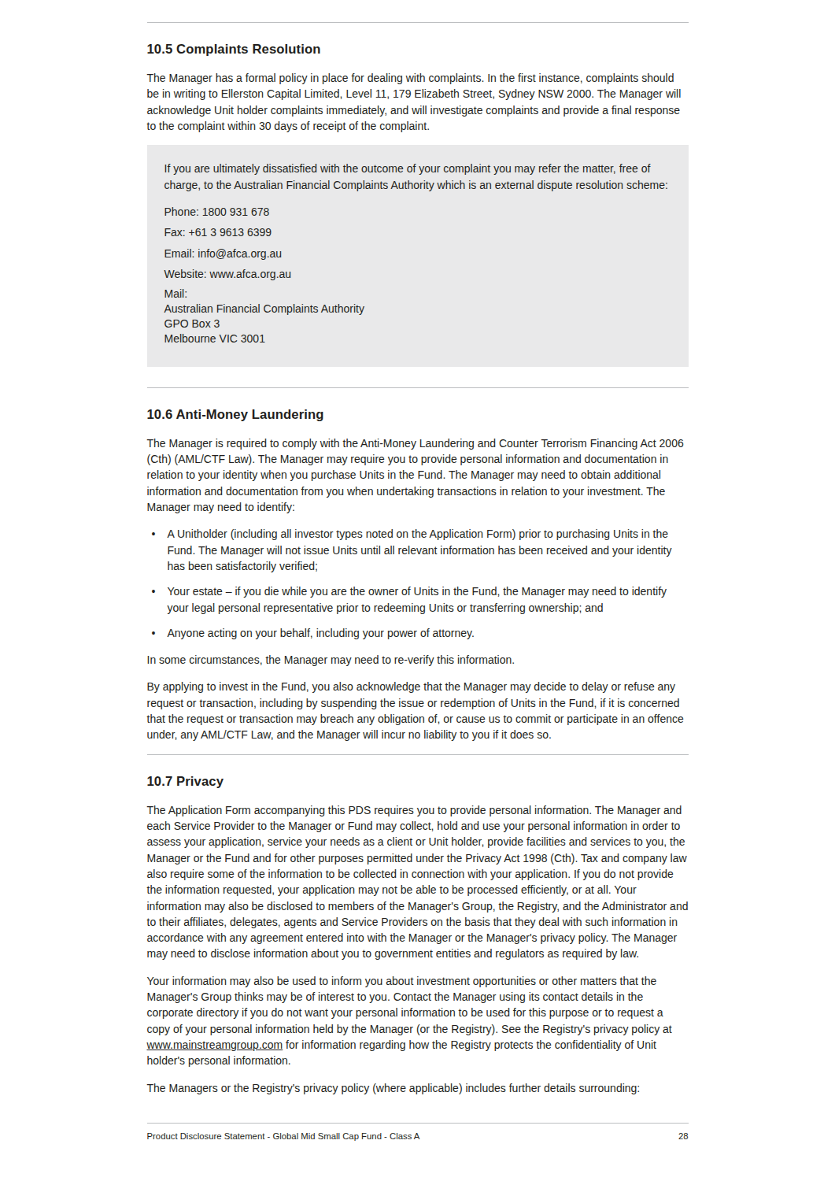10.5 Complaints Resolution
The Manager has a formal policy in place for dealing with complaints. In the first instance, complaints should be in writing to Ellerston Capital Limited, Level 11, 179 Elizabeth Street, Sydney NSW 2000. The Manager will acknowledge Unit holder complaints immediately, and will investigate complaints and provide a final response to the complaint within 30 days of receipt of the complaint.
If you are ultimately dissatisfied with the outcome of your complaint you may refer the matter, free of charge, to the Australian Financial Complaints Authority which is an external dispute resolution scheme:
Phone: 1800 931 678
Fax: +61 3 9613 6399
Email: info@afca.org.au
Website: www.afca.org.au
Mail:
Australian Financial Complaints Authority
GPO Box 3
Melbourne VIC 3001
10.6 Anti-Money Laundering
The Manager is required to comply with the Anti-Money Laundering and Counter Terrorism Financing Act 2006 (Cth) (AML/CTF Law). The Manager may require you to provide personal information and documentation in relation to your identity when you purchase Units in the Fund. The Manager may need to obtain additional information and documentation from you when undertaking transactions in relation to your investment. The Manager may need to identify:
A Unitholder (including all investor types noted on the Application Form) prior to purchasing Units in the Fund. The Manager will not issue Units until all relevant information has been received and your identity has been satisfactorily verified;
Your estate – if you die while you are the owner of Units in the Fund, the Manager may need to identify your legal personal representative prior to redeeming Units or transferring ownership; and
Anyone acting on your behalf, including your power of attorney.
In some circumstances, the Manager may need to re-verify this information.
By applying to invest in the Fund, you also acknowledge that the Manager may decide to delay or refuse any request or transaction, including by suspending the issue or redemption of Units in the Fund, if it is concerned that the request or transaction may breach any obligation of, or cause us to commit or participate in an offence under, any AML/CTF Law, and the Manager will incur no liability to you if it does so.
10.7 Privacy
The Application Form accompanying this PDS requires you to provide personal information. The Manager and each Service Provider to the Manager or Fund may collect, hold and use your personal information in order to assess your application, service your needs as a client or Unit holder, provide facilities and services to you, the Manager or the Fund and for other purposes permitted under the Privacy Act 1998 (Cth). Tax and company law also require some of the information to be collected in connection with your application. If you do not provide the information requested, your application may not be able to be processed efficiently, or at all. Your information may also be disclosed to members of the Manager's Group, the Registry, and the Administrator and to their affiliates, delegates, agents and Service Providers on the basis that they deal with such information in accordance with any agreement entered into with the Manager or the Manager's privacy policy. The Manager may need to disclose information about you to government entities and regulators as required by law.
Your information may also be used to inform you about investment opportunities or other matters that the Manager's Group thinks may be of interest to you. Contact the Manager using its contact details in the corporate directory if you do not want your personal information to be used for this purpose or to request a copy of your personal information held by the Manager (or the Registry). See the Registry's privacy policy at www.mainstreamgroup.com for information regarding how the Registry protects the confidentiality of Unit holder's personal information.
The Managers or the Registry's privacy policy (where applicable) includes further details surrounding:
Product Disclosure Statement - Global Mid Small Cap Fund - Class A 28